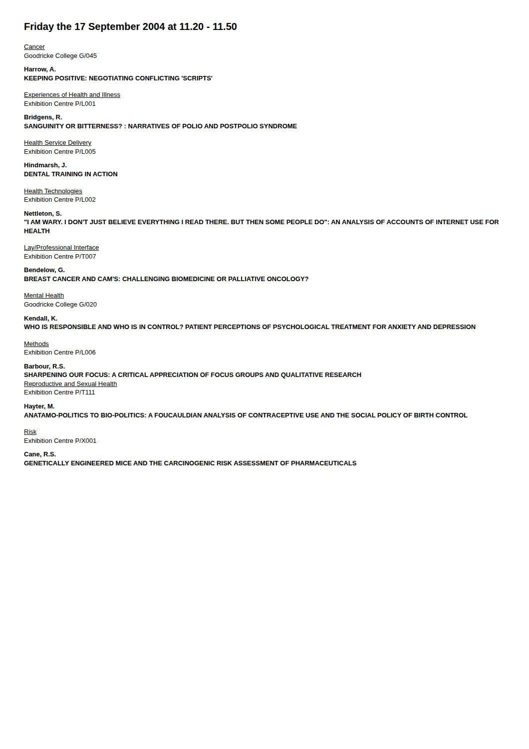Friday the 17 September 2004 at 11.20 - 11.50
Cancer
Goodricke College G/045
Harrow, A.
KEEPING POSITIVE: NEGOTIATING CONFLICTING 'SCRIPTS'
Experiences of Health and Illness
Exhibition Centre P/L001
Bridgens, R.
SANGUINITY OR BITTERNESS? : NARRATIVES OF POLIO AND POSTPOLIO SYNDROME
Health Service Delivery
Exhibition Centre P/L005
Hindmarsh, J.
DENTAL TRAINING IN ACTION
Health Technologies
Exhibition Centre P/L002
Nettleton, S.
"I AM WARY. I DON'T JUST BELIEVE EVERYTHING I READ THERE. BUT THEN SOME PEOPLE DO": AN ANALYSIS OF ACCOUNTS OF INTERNET USE FOR HEALTH
Lay/Professional Interface
Exhibition Centre P/T007
Bendelow, G.
BREAST CANCER AND CAM'S: CHALLENGING BIOMEDICINE OR PALLIATIVE ONCOLOGY?
Mental Health
Goodricke College G/020
Kendall, K.
WHO IS RESPONSIBLE AND WHO IS IN CONTROL? PATIENT PERCEPTIONS OF PSYCHOLOGICAL TREATMENT FOR ANXIETY AND DEPRESSION
Methods
Exhibition Centre P/L006
Barbour, R.S.
SHARPENING OUR FOCUS: A CRITICAL APPRECIATION OF FOCUS GROUPS AND QUALITATIVE RESEARCH
Reproductive and Sexual Health
Exhibition Centre P/T111
Hayter, M.
ANATAMO-POLITICS TO BIO-POLITICS: A FOUCAULDIAN ANALYSIS OF CONTRACEPTIVE USE AND THE SOCIAL POLICY OF BIRTH CONTROL
Risk
Exhibition Centre P/X001
Cane, R.S.
GENETICALLY ENGINEERED MICE AND THE CARCINOGENIC RISK ASSESSMENT OF PHARMACEUTICALS